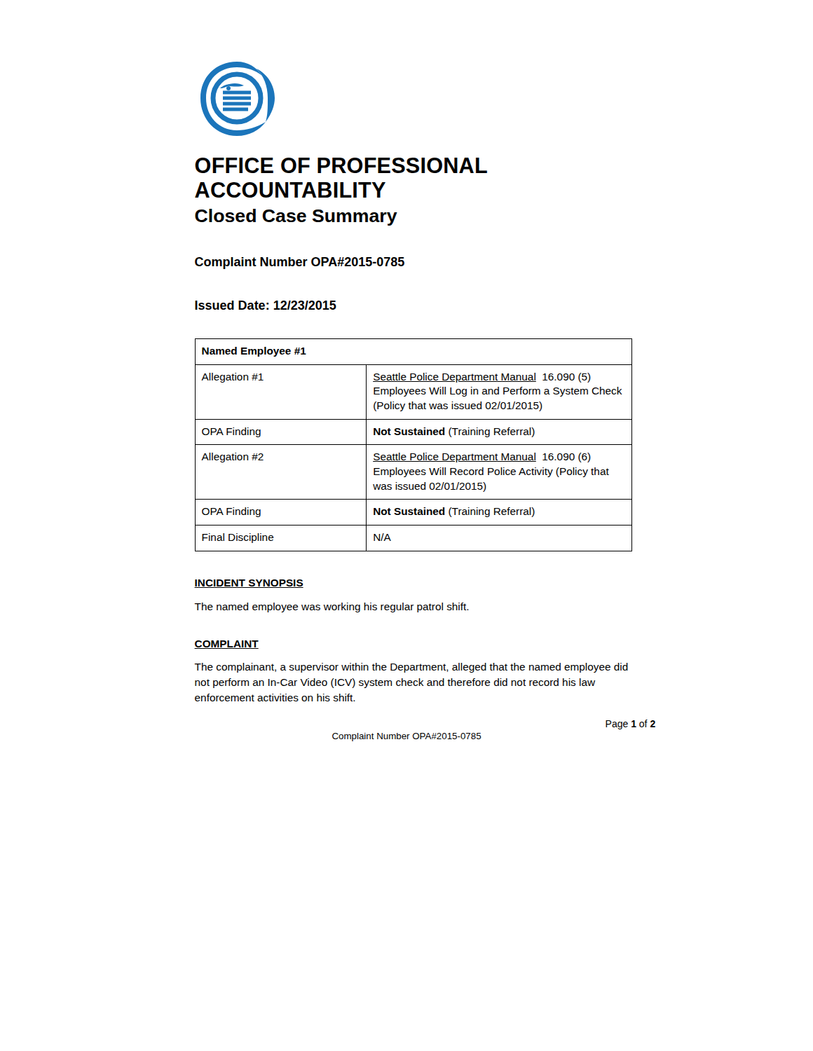OFFICE OF PROFESSIONAL ACCOUNTABILITY
Closed Case Summary
Complaint Number OPA#2015-0785
Issued Date: 12/23/2015
| Named Employee #1 |
| Allegation #1 | Seattle Police Department Manual 16.090 (5) Employees Will Log in and Perform a System Check (Policy that was issued 02/01/2015) |
| OPA Finding | Not Sustained (Training Referral) |
| Allegation #2 | Seattle Police Department Manual 16.090 (6) Employees Will Record Police Activity (Policy that was issued 02/01/2015) |
| OPA Finding | Not Sustained (Training Referral) |
| Final Discipline | N/A |
INCIDENT SYNOPSIS
The named employee was working his regular patrol shift.
COMPLAINT
The complainant, a supervisor within the Department, alleged that the named employee did not perform an In-Car Video (ICV) system check and therefore did not record his law enforcement activities on his shift.
Page 1 of 2
Complaint Number OPA#2015-0785